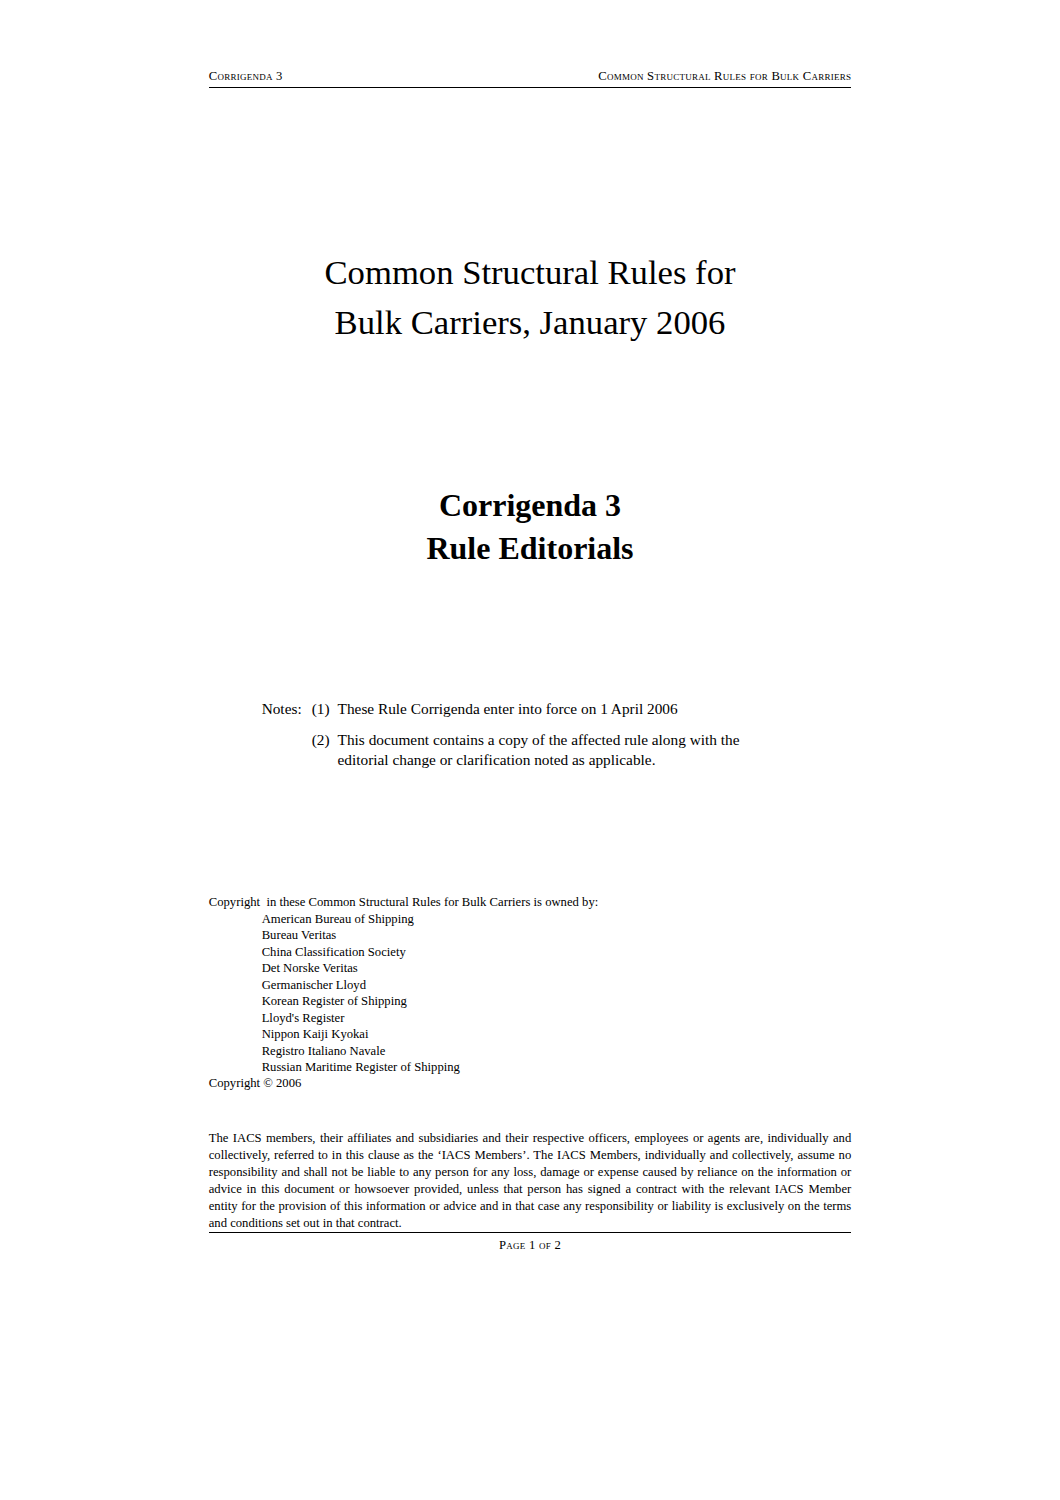Corrigenda 3 Common Structural Rules for Bulk Carriers
Common Structural Rules for Bulk Carriers, January 2006
Corrigenda 3
Rule Editorials
| Notes: | (1) | These Rule Corrigenda enter into force on 1 April 2006 |
| | (2) | This document contains a copy of the affected rule along with the editorial change or clarification noted as applicable. |
Copyright in these Common Structural Rules for Bulk Carriers is owned by:
American Bureau of Shipping
Bureau Veritas
China Classification Society
Det Norske Veritas
Germanischer Lloyd
Korean Register of Shipping
Lloyd's Register
Nippon Kaiji Kyokai
Registro Italiano Navale
Russian Maritime Register of Shipping
Copyright © 2006
The IACS members, their affiliates and subsidiaries and their respective officers, employees or agents are, individually and collectively, referred to in this clause as the ‘IACS Members’. The IACS Members, individually and collectively, assume no responsibility and shall not be liable to any person for any loss, damage or expense caused by reliance on the information or advice in this document or howsoever provided, unless that person has signed a contract with the relevant IACS Member entity for the provision of this information or advice and in that case any responsibility or liability is exclusively on the terms and conditions set out in that contract.
Page 1 of 2